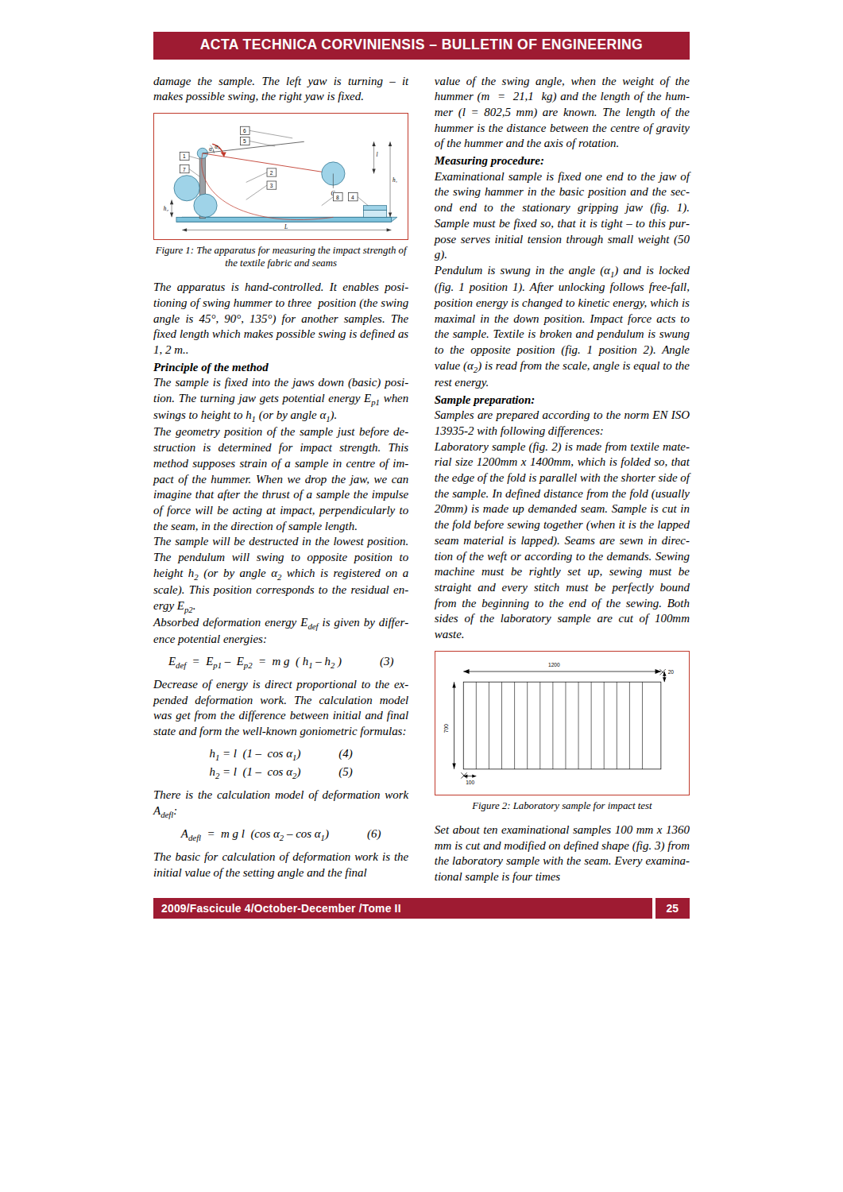Acta Technica Corviniensis – Bulletin of Engineering
damage the sample. The left yaw is turning – it makes possible swing, the right yaw is fixed.
G α₁ α₂ h₁ l h₂ L 6 5 1 7 2 3 8 4
Figure 1: The apparatus for measuring the impact strength of the textile fabric and seams
The apparatus is hand-controlled. It enables positioning of swing hummer to three position (the swing angle is 45°, 90°, 135°) for another samples. The fixed length which makes possible swing is defined as 1, 2 m..
Principle of the method
The sample is fixed into the jaws down (basic) position. The turning jaw gets potential energy Ep1 when swings to height to h1 (or by angle α1).
The geometry position of the sample just before destruction is determined for impact strength. This method supposes strain of a sample in centre of impact of the hummer. When we drop the jaw, we can imagine that after the thrust of a sample the impulse of force will be acting at impact, perpendicularly to the seam, in the direction of sample length.
The sample will be destructed in the lowest position. The pendulum will swing to opposite position to height h2 (or by angle α2 which is registered on a scale). This position corresponds to the residual energy Ep2.
Absorbed deformation energy Edef is given by difference potential energies:
Edef = Ep1 – Ep2 = m g ( h1 – h2 ) (3)
Decrease of energy is direct proportional to the expended deformation work. The calculation model was get from the difference between initial and final state and form the well-known goniometric formulas:
h1 = l (1 – cos α1) (4)
h2 = l (1 – cos α2) (5)
There is the calculation model of deformation work Adefl:
Adefl = m g l (cos α2 – cos α1) (6)
The basic for calculation of deformation work is the initial value of the setting angle and the final
value of the swing angle, when the weight of the hummer (m = 21,1 kg) and the length of the hummer (l = 802,5 mm) are known. The length of the hummer is the distance between the centre of gravity of the hummer and the axis of rotation.
Measuring procedure:
Examinational sample is fixed one end to the jaw of the swing hammer in the basic position and the second end to the stationary gripping jaw (fig. 1). Sample must be fixed so, that it is tight – to this purpose serves initial tension through small weight (50 g).
Pendulum is swung in the angle (α1) and is locked (fig. 1 position 1). After unlocking follows free-fall, position energy is changed to kinetic energy, which is maximal in the down position. Impact force acts to the sample. Textile is broken and pendulum is swung to the opposite position (fig. 1 position 2). Angle value (α2) is read from the scale, angle is equal to the rest energy.
Sample preparation:
Samples are prepared according to the norm EN ISO 13935-2 with following differences:
Laboratory sample (fig. 2) is made from textile material size 1200mm x 1400mm, which is folded so, that the edge of the fold is parallel with the shorter side of the sample. In defined distance from the fold (usually 20mm) is made up demanded seam. Sample is cut in the fold before sewing together (when it is the lapped seam material is lapped). Seams are sewn in direction of the weft or according to the demands. Sewing machine must be rightly set up, sewing must be straight and every stitch must be perfectly bound from the beginning to the end of the sewing. Both sides of the laboratory sample are cut of 100mm waste.
1200 20 700 100
Figure 2: Laboratory sample for impact test
Set about ten examinational samples 100 mm x 1360 mm is cut and modified on defined shape (fig. 3) from the laboratory sample with the seam. Every examinational sample is four times
2009/Fascicule 4/October-December /Tome II
25